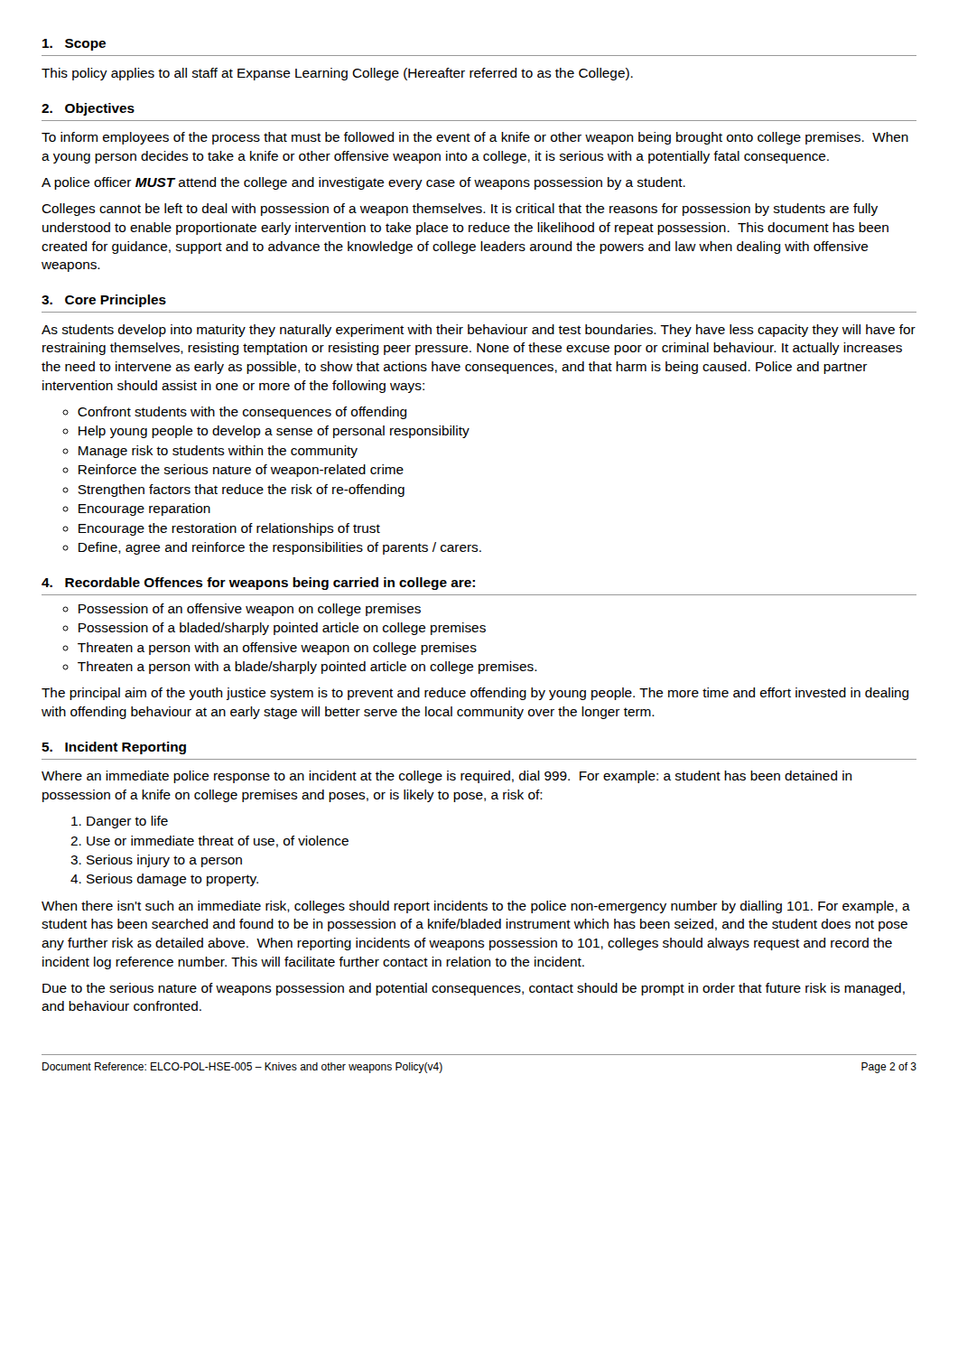1. Scope
This policy applies to all staff at Expanse Learning College (Hereafter referred to as the College).
2. Objectives
To inform employees of the process that must be followed in the event of a knife or other weapon being brought onto college premises. When a young person decides to take a knife or other offensive weapon into a college, it is serious with a potentially fatal consequence.
A police officer MUST attend the college and investigate every case of weapons possession by a student.
Colleges cannot be left to deal with possession of a weapon themselves. It is critical that the reasons for possession by students are fully understood to enable proportionate early intervention to take place to reduce the likelihood of repeat possession. This document has been created for guidance, support and to advance the knowledge of college leaders around the powers and law when dealing with offensive weapons.
3. Core Principles
As students develop into maturity they naturally experiment with their behaviour and test boundaries. They have less capacity they will have for restraining themselves, resisting temptation or resisting peer pressure. None of these excuse poor or criminal behaviour. It actually increases the need to intervene as early as possible, to show that actions have consequences, and that harm is being caused. Police and partner intervention should assist in one or more of the following ways:
Confront students with the consequences of offending
Help young people to develop a sense of personal responsibility
Manage risk to students within the community
Reinforce the serious nature of weapon-related crime
Strengthen factors that reduce the risk of re-offending
Encourage reparation
Encourage the restoration of relationships of trust
Define, agree and reinforce the responsibilities of parents / carers.
4. Recordable Offences for weapons being carried in college are:
Possession of an offensive weapon on college premises
Possession of a bladed/sharply pointed article on college premises
Threaten a person with an offensive weapon on college premises
Threaten a person with a blade/sharply pointed article on college premises.
The principal aim of the youth justice system is to prevent and reduce offending by young people. The more time and effort invested in dealing with offending behaviour at an early stage will better serve the local community over the longer term.
5. Incident Reporting
Where an immediate police response to an incident at the college is required, dial 999. For example: a student has been detained in possession of a knife on college premises and poses, or is likely to pose, a risk of:
Danger to life
Use or immediate threat of use, of violence
Serious injury to a person
Serious damage to property.
When there isn't such an immediate risk, colleges should report incidents to the police non-emergency number by dialling 101. For example, a student has been searched and found to be in possession of a knife/bladed instrument which has been seized, and the student does not pose any further risk as detailed above. When reporting incidents of weapons possession to 101, colleges should always request and record the incident log reference number. This will facilitate further contact in relation to the incident.
Due to the serious nature of weapons possession and potential consequences, contact should be prompt in order that future risk is managed, and behaviour confronted.
Document Reference: ELCO-POL-HSE-005 – Knives and other weapons Policy(v4) Page 2 of 3